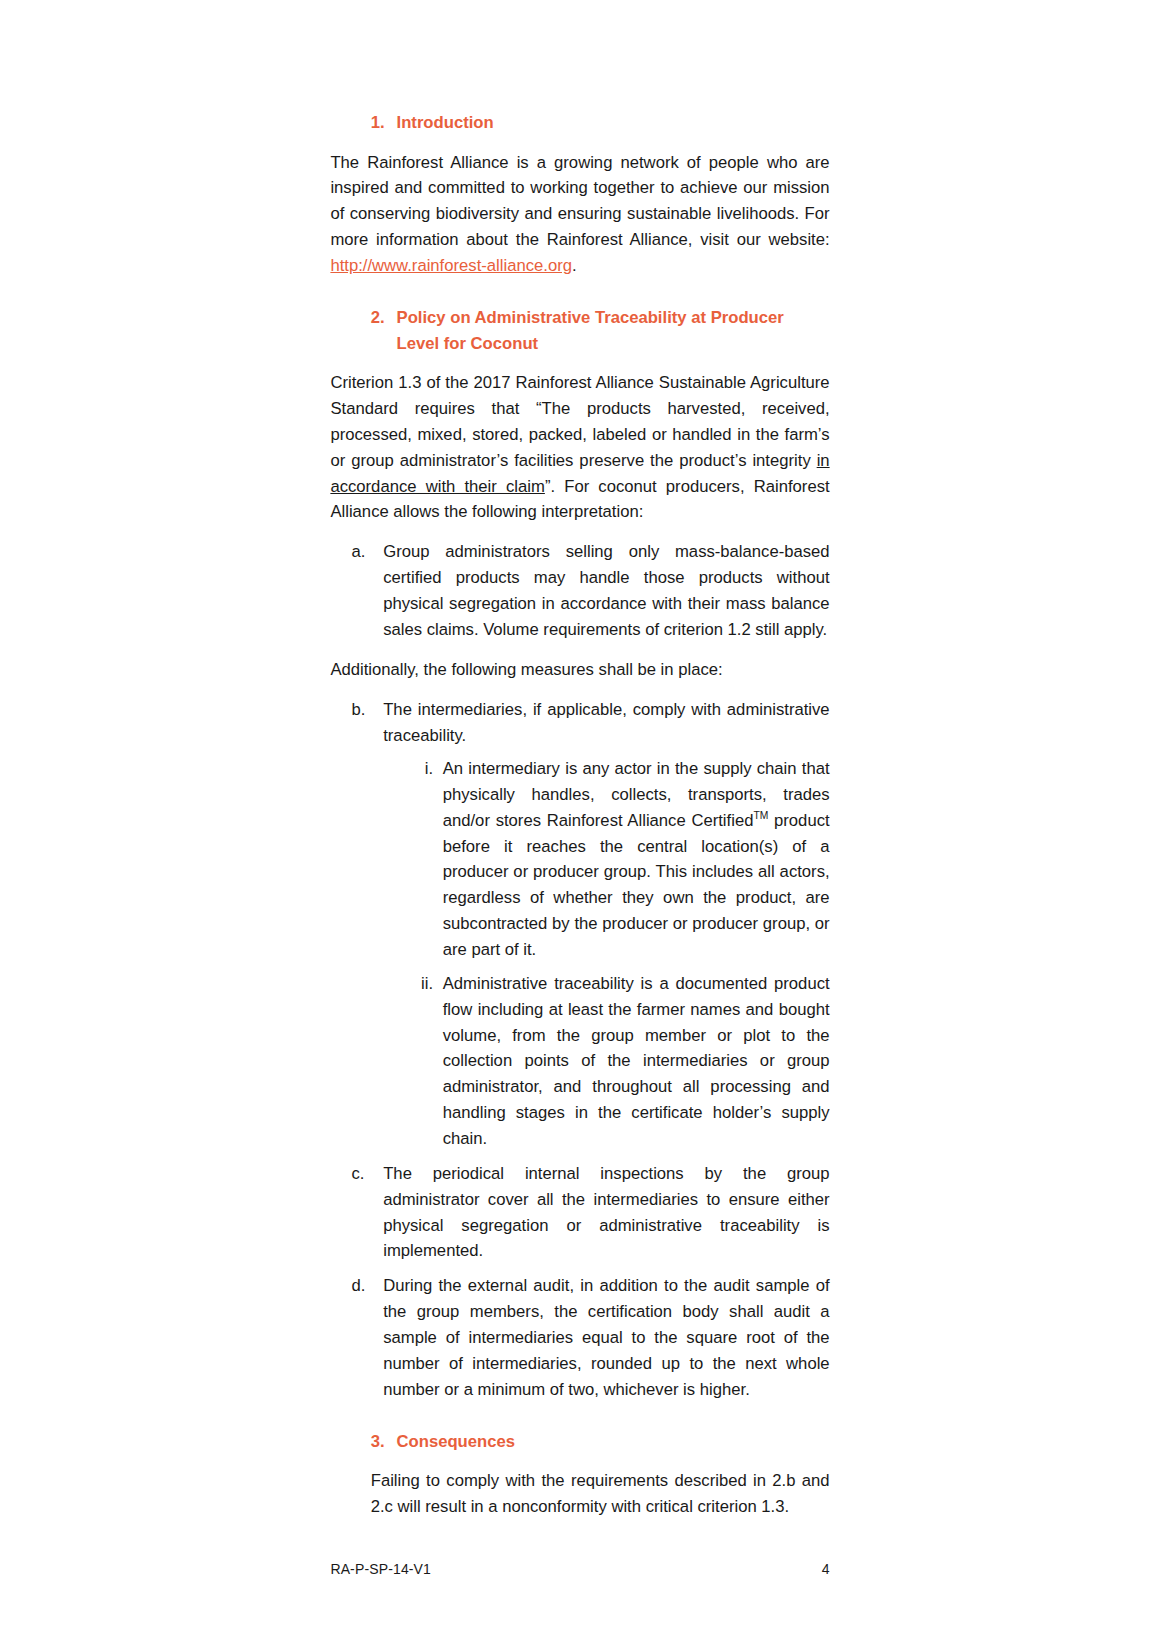1. Introduction
The Rainforest Alliance is a growing network of people who are inspired and committed to working together to achieve our mission of conserving biodiversity and ensuring sustainable livelihoods. For more information about the Rainforest Alliance, visit our website: http://www.rainforest-alliance.org.
2. Policy on Administrative Traceability at Producer Level for Coconut
Criterion 1.3 of the 2017 Rainforest Alliance Sustainable Agriculture Standard requires that “The products harvested, received, processed, mixed, stored, packed, labeled or handled in the farm’s or group administrator’s facilities preserve the product’s integrity in accordance with their claim”. For coconut producers, Rainforest Alliance allows the following interpretation:
Group administrators selling only mass-balance-based certified products may handle those products without physical segregation in accordance with their mass balance sales claims. Volume requirements of criterion 1.2 still apply.
Additionally, the following measures shall be in place:
The intermediaries, if applicable, comply with administrative traceability.
An intermediary is any actor in the supply chain that physically handles, collects, transports, trades and/or stores Rainforest Alliance CertifiedTM product before it reaches the central location(s) of a producer or producer group. This includes all actors, regardless of whether they own the product, are subcontracted by the producer or producer group, or are part of it.
Administrative traceability is a documented product flow including at least the farmer names and bought volume, from the group member or plot to the collection points of the intermediaries or group administrator, and throughout all processing and handling stages in the certificate holder’s supply chain.
The periodical internal inspections by the group administrator cover all the intermediaries to ensure either physical segregation or administrative traceability is implemented.
During the external audit, in addition to the audit sample of the group members, the certification body shall audit a sample of intermediaries equal to the square root of the number of intermediaries, rounded up to the next whole number or a minimum of two, whichever is higher.
3. Consequences
Failing to comply with the requirements described in 2.b and 2.c will result in a nonconformity with critical criterion 1.3.
RA-P-SP-14-V1 4